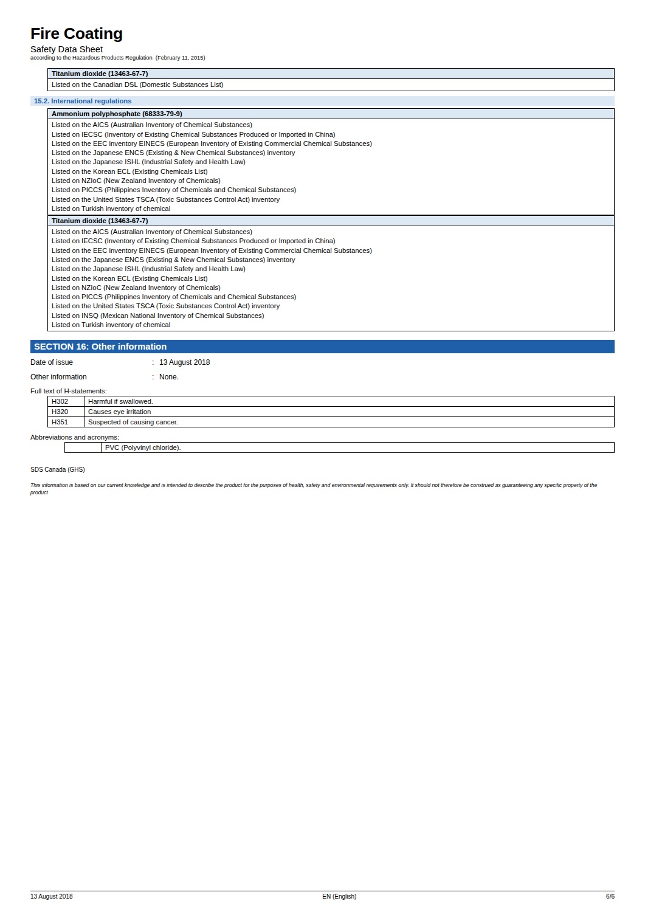Fire Coating
Safety Data Sheet
according to the Hazardous Products Regulation (February 11, 2015)
Titanium dioxide (13463-67-7)
Listed on the Canadian DSL (Domestic Substances List)
15.2. International regulations
Ammonium polyphosphate (68333-79-9)
Listed on the AICS (Australian Inventory of Chemical Substances)
Listed on IECSC (Inventory of Existing Chemical Substances Produced or Imported in China)
Listed on the EEC inventory EINECS (European Inventory of Existing Commercial Chemical Substances)
Listed on the Japanese ENCS (Existing & New Chemical Substances) inventory
Listed on the Japanese ISHL (Industrial Safety and Health Law)
Listed on the Korean ECL (Existing Chemicals List)
Listed on NZIoC (New Zealand Inventory of Chemicals)
Listed on PICCS (Philippines Inventory of Chemicals and Chemical Substances)
Listed on the United States TSCA (Toxic Substances Control Act) inventory
Listed on Turkish inventory of chemical
Titanium dioxide (13463-67-7)
Listed on the AICS (Australian Inventory of Chemical Substances)
Listed on IECSC (Inventory of Existing Chemical Substances Produced or Imported in China)
Listed on the EEC inventory EINECS (European Inventory of Existing Commercial Chemical Substances)
Listed on the Japanese ENCS (Existing & New Chemical Substances) inventory
Listed on the Japanese ISHL (Industrial Safety and Health Law)
Listed on the Korean ECL (Existing Chemicals List)
Listed on NZIoC (New Zealand Inventory of Chemicals)
Listed on PICCS (Philippines Inventory of Chemicals and Chemical Substances)
Listed on the United States TSCA (Toxic Substances Control Act) inventory
Listed on INSQ (Mexican National Inventory of Chemical Substances)
Listed on Turkish inventory of chemical
SECTION 16: Other information
Date of issue
:
13 August 2018
Other information
:
None.
Full text of H-statements:
| H302 | Harmful if swallowed. |
| H320 | Causes eye irritation |
| H351 | Suspected of causing cancer. |
Abbreviations and acronyms:
| | PVC (Polyvinyl chloride). |
SDS Canada (GHS)
This information is based on our current knowledge and is intended to describe the product for the purposes of health, safety and environmental requirements only. It should not therefore be construed as guaranteeing any specific property of the product
13 August 2018
EN (English)
6/6